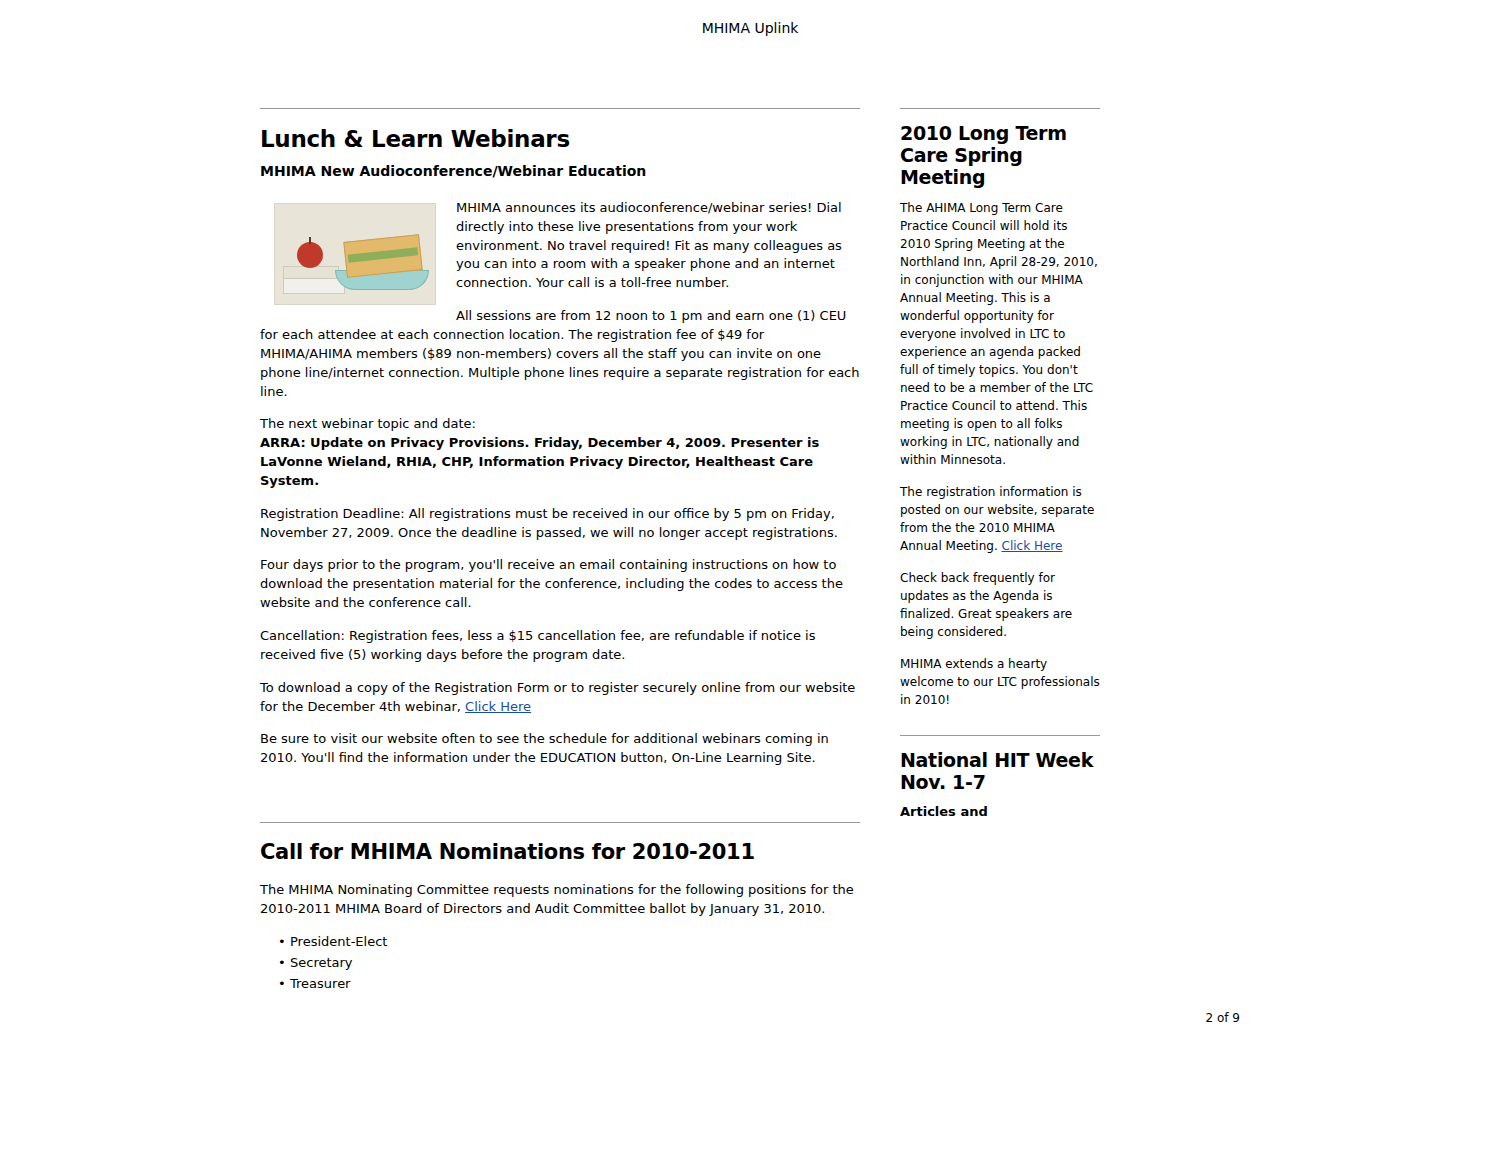MHIMA Uplink
Lunch & Learn Webinars
MHIMA New Audioconference/Webinar Education
MHIMA announces its audioconference/webinar series! Dial directly into these live presentations from your work environment. No travel required! Fit as many colleagues as you can into a room with a speaker phone and an internet connection. Your call is a toll-free number.
All sessions are from 12 noon to 1 pm and earn one (1) CEU for each attendee at each connection location. The registration fee of $49 for MHIMA/AHIMA members ($89 non-members) covers all the staff you can invite on one phone line/internet connection. Multiple phone lines require a separate registration for each line.
The next webinar topic and date:
ARRA: Update on Privacy Provisions. Friday, December 4, 2009. Presenter is LaVonne Wieland, RHIA, CHP, Information Privacy Director, Healtheast Care System.
Registration Deadline: All registrations must be received in our office by 5 pm on Friday, November 27, 2009. Once the deadline is passed, we will no longer accept registrations.
Four days prior to the program, you'll receive an email containing instructions on how to download the presentation material for the conference, including the codes to access the website and the conference call.
Cancellation: Registration fees, less a $15 cancellation fee, are refundable if notice is received five (5) working days before the program date.
To download a copy of the Registration Form or to register securely online from our website for the December 4th webinar, Click Here
Be sure to visit our website often to see the schedule for additional webinars coming in 2010. You'll find the information under the EDUCATION button, On-Line Learning Site.
Call for MHIMA Nominations for 2010-2011
The MHIMA Nominating Committee requests nominations for the following positions for the 2010-2011 MHIMA Board of Directors and Audit Committee ballot by January 31, 2010.
President-Elect
Secretary
Treasurer
2010 Long Term Care Spring Meeting
The AHIMA Long Term Care Practice Council will hold its 2010 Spring Meeting at the Northland Inn, April 28-29, 2010, in conjunction with our MHIMA Annual Meeting. This is a wonderful opportunity for everyone involved in LTC to experience an agenda packed full of timely topics. You don't need to be a member of the LTC Practice Council to attend. This meeting is open to all folks working in LTC, nationally and within Minnesota.
The registration information is posted on our website, separate from the the 2010 MHIMA Annual Meeting. Click Here
Check back frequently for updates as the Agenda is finalized. Great speakers are being considered.
MHIMA extends a hearty welcome to our LTC professionals in 2010!
National HIT Week Nov. 1-7
Articles and
2 of 9